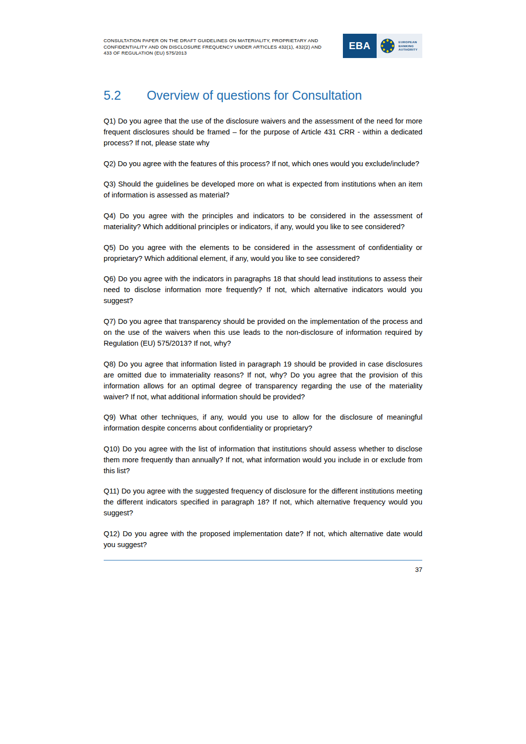Consultation paper on the draft guidelines on materiality, proprietary and confidentiality and on disclosure frequency under Articles 432(1), 432(2) and 433 of Regulation (EU) 575/2013
EBA
European
Banking
Authority
5.2 Overview of questions for Consultation
Q1) Do you agree that the use of the disclosure waivers and the assessment of the need for more frequent disclosures should be framed – for the purpose of Article 431 CRR - within a dedicated process? If not, please state why
Q2) Do you agree with the features of this process? If not, which ones would you exclude/include?
Q3) Should the guidelines be developed more on what is expected from institutions when an item of information is assessed as material?
Q4) Do you agree with the principles and indicators to be considered in the assessment of materiality? Which additional principles or indicators, if any, would you like to see considered?
Q5) Do you agree with the elements to be considered in the assessment of confidentiality or proprietary? Which additional element, if any, would you like to see considered?
Q6) Do you agree with the indicators in paragraphs 18 that should lead institutions to assess their need to disclose information more frequently? If not, which alternative indicators would you suggest?
Q7) Do you agree that transparency should be provided on the implementation of the process and on the use of the waivers when this use leads to the non-disclosure of information required by Regulation (EU) 575/2013? If not, why?
Q8) Do you agree that information listed in paragraph 19 should be provided in case disclosures are omitted due to immateriality reasons? If not, why? Do you agree that the provision of this information allows for an optimal degree of transparency regarding the use of the materiality waiver? If not, what additional information should be provided?
Q9) What other techniques, if any, would you use to allow for the disclosure of meaningful information despite concerns about confidentiality or proprietary?
Q10) Do you agree with the list of information that institutions should assess whether to disclose them more frequently than annually? If not, what information would you include in or exclude from this list?
Q11) Do you agree with the suggested frequency of disclosure for the different institutions meeting the different indicators specified in paragraph 18? If not, which alternative frequency would you suggest?
Q12) Do you agree with the proposed implementation date? If not, which alternative date would you suggest?
37